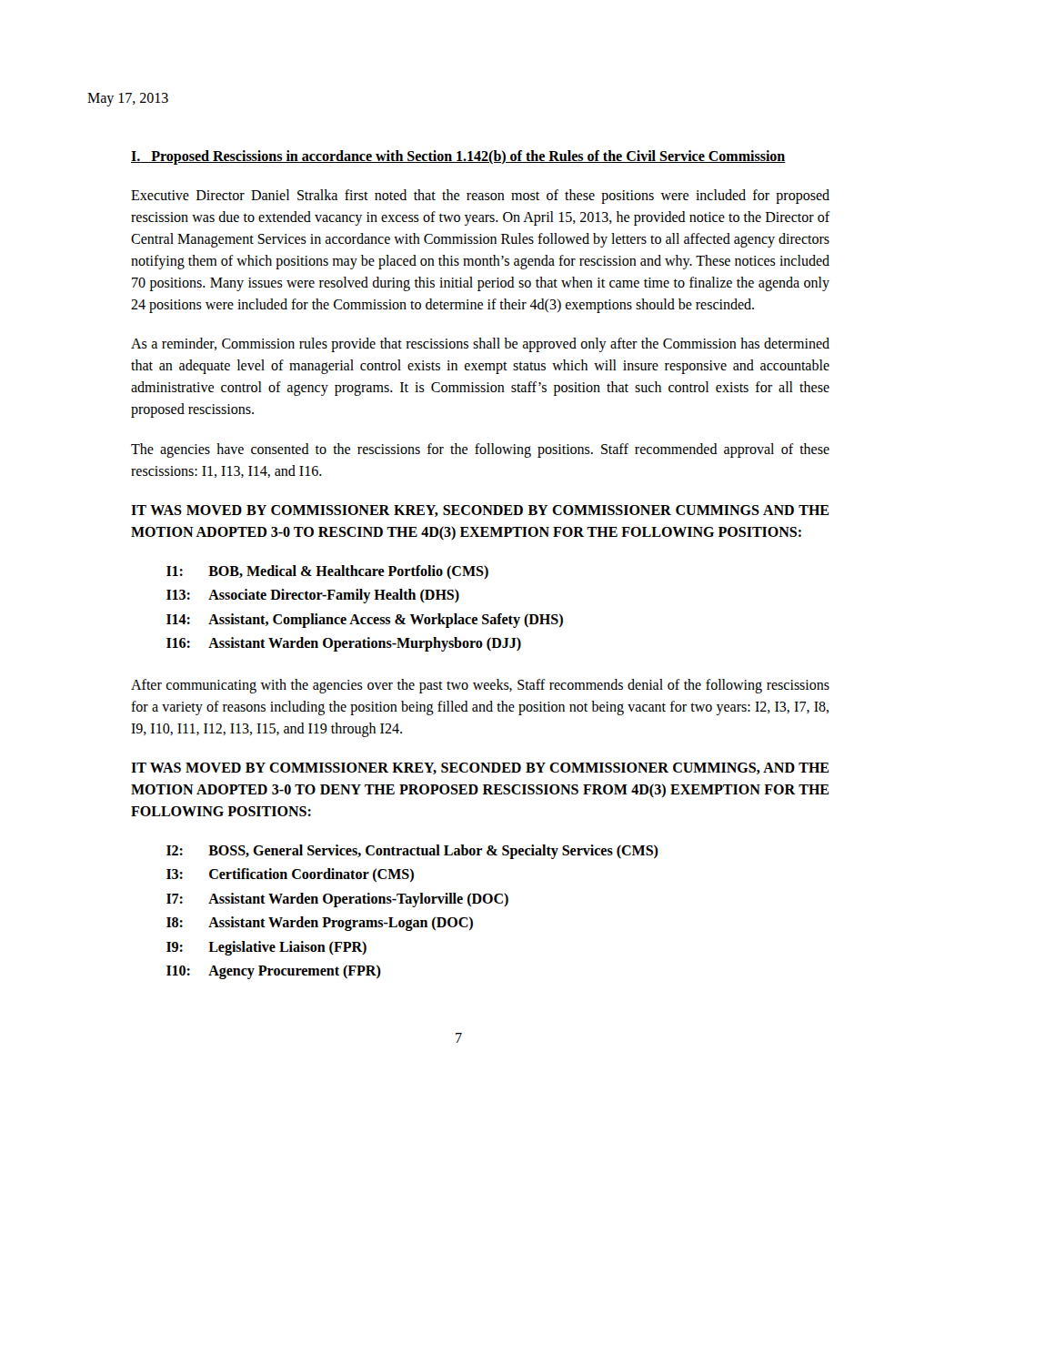May 17, 2013
I. Proposed Rescissions in accordance with Section 1.142(b) of the Rules of the Civil Service Commission
Executive Director Daniel Stralka first noted that the reason most of these positions were included for proposed rescission was due to extended vacancy in excess of two years. On April 15, 2013, he provided notice to the Director of Central Management Services in accordance with Commission Rules followed by letters to all affected agency directors notifying them of which positions may be placed on this month’s agenda for rescission and why. These notices included 70 positions. Many issues were resolved during this initial period so that when it came time to finalize the agenda only 24 positions were included for the Commission to determine if their 4d(3) exemptions should be rescinded.
As a reminder, Commission rules provide that rescissions shall be approved only after the Commission has determined that an adequate level of managerial control exists in exempt status which will insure responsive and accountable administrative control of agency programs. It is Commission staff’s position that such control exists for all these proposed rescissions.
The agencies have consented to the rescissions for the following positions. Staff recommended approval of these rescissions: I1, I13, I14, and I16.
IT WAS MOVED BY COMMISSIONER KREY, SECONDED BY COMMISSIONER CUMMINGS AND THE MOTION ADOPTED 3-0 TO RESCIND THE 4D(3) EXEMPTION FOR THE FOLLOWING POSITIONS:
| I1: | BOB, Medical & Healthcare Portfolio (CMS) |
| I13: | Associate Director-Family Health (DHS) |
| I14: | Assistant, Compliance Access & Workplace Safety (DHS) |
| I16: | Assistant Warden Operations-Murphysboro (DJJ) |
After communicating with the agencies over the past two weeks, Staff recommends denial of the following rescissions for a variety of reasons including the position being filled and the position not being vacant for two years: I2, I3, I7, I8, I9, I10, I11, I12, I13, I15, and I19 through I24.
IT WAS MOVED BY COMMISSIONER KREY, SECONDED BY COMMISSIONER CUMMINGS, AND THE MOTION ADOPTED 3-0 TO DENY THE PROPOSED RESCISSIONS FROM 4D(3) EXEMPTION FOR THE FOLLOWING POSITIONS:
| I2: | BOSS, General Services, Contractual Labor & Specialty Services (CMS) |
| I3: | Certification Coordinator (CMS) |
| I7: | Assistant Warden Operations-Taylorville (DOC) |
| I8: | Assistant Warden Programs-Logan (DOC) |
| I9: | Legislative Liaison (FPR) |
| I10: | Agency Procurement (FPR) |
7